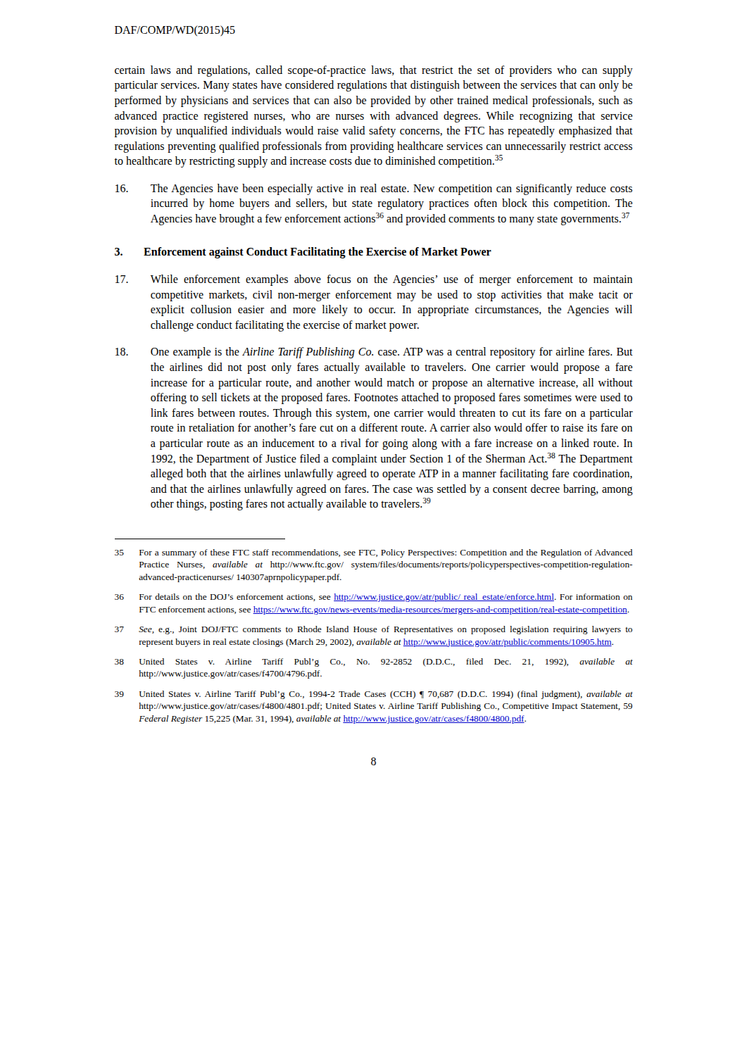DAF/COMP/WD(2015)45
certain laws and regulations, called scope-of-practice laws, that restrict the set of providers who can supply particular services. Many states have considered regulations that distinguish between the services that can only be performed by physicians and services that can also be provided by other trained medical professionals, such as advanced practice registered nurses, who are nurses with advanced degrees. While recognizing that service provision by unqualified individuals would raise valid safety concerns, the FTC has repeatedly emphasized that regulations preventing qualified professionals from providing healthcare services can unnecessarily restrict access to healthcare by restricting supply and increase costs due to diminished competition.35
16.
The Agencies have been especially active in real estate. New competition can significantly reduce costs incurred by home buyers and sellers, but state regulatory practices often block this competition. The Agencies have brought a few enforcement actions36 and provided comments to many state governments.37
3. Enforcement against Conduct Facilitating the Exercise of Market Power
17.
While enforcement examples above focus on the Agencies’ use of merger enforcement to maintain competitive markets, civil non-merger enforcement may be used to stop activities that make tacit or explicit collusion easier and more likely to occur. In appropriate circumstances, the Agencies will challenge conduct facilitating the exercise of market power.
18.
One example is the Airline Tariff Publishing Co. case. ATP was a central repository for airline fares. But the airlines did not post only fares actually available to travelers. One carrier would propose a fare increase for a particular route, and another would match or propose an alternative increase, all without offering to sell tickets at the proposed fares. Footnotes attached to proposed fares sometimes were used to link fares between routes. Through this system, one carrier would threaten to cut its fare on a particular route in retaliation for another’s fare cut on a different route. A carrier also would offer to raise its fare on a particular route as an inducement to a rival for going along with a fare increase on a linked route. In 1992, the Department of Justice filed a complaint under Section 1 of the Sherman Act.38 The Department alleged both that the airlines unlawfully agreed to operate ATP in a manner facilitating fare coordination, and that the airlines unlawfully agreed on fares. The case was settled by a consent decree barring, among other things, posting fares not actually available to travelers.39
35
For a summary of these FTC staff recommendations, see FTC, Policy Perspectives: Competition and the Regulation of Advanced Practice Nurses, available at http://www.ftc.gov/ system/files/documents/reports/policyperspectives-competition-regulation-advanced-practicenurses/ 140307aprnpolicypaper.pdf.
36
For details on the DOJ’s enforcement actions, see http://www.justice.gov/atr/public/ real_estate/enforce.html. For information on FTC enforcement actions, see https://www.ftc.gov/news-events/media-resources/mergers-and-competition/real-estate-competition.
37
See, e.g., Joint DOJ/FTC comments to Rhode Island House of Representatives on proposed legislation requiring lawyers to represent buyers in real estate closings (March 29, 2002), available at http://www.justice.gov/atr/public/comments/10905.htm.
38
United States v. Airline Tariff Publ’g Co., No. 92-2852 (D.D.C., filed Dec. 21, 1992), available at http://www.justice.gov/atr/cases/f4700/4796.pdf.
39
United States v. Airline Tariff Publ’g Co., 1994-2 Trade Cases (CCH) ¶ 70,687 (D.D.C. 1994) (final judgment), available at http://www.justice.gov/atr/cases/f4800/4801.pdf; United States v. Airline Tariff Publishing Co., Competitive Impact Statement, 59 Federal Register 15,225 (Mar. 31, 1994), available at http://www.justice.gov/atr/cases/f4800/4800.pdf.
8